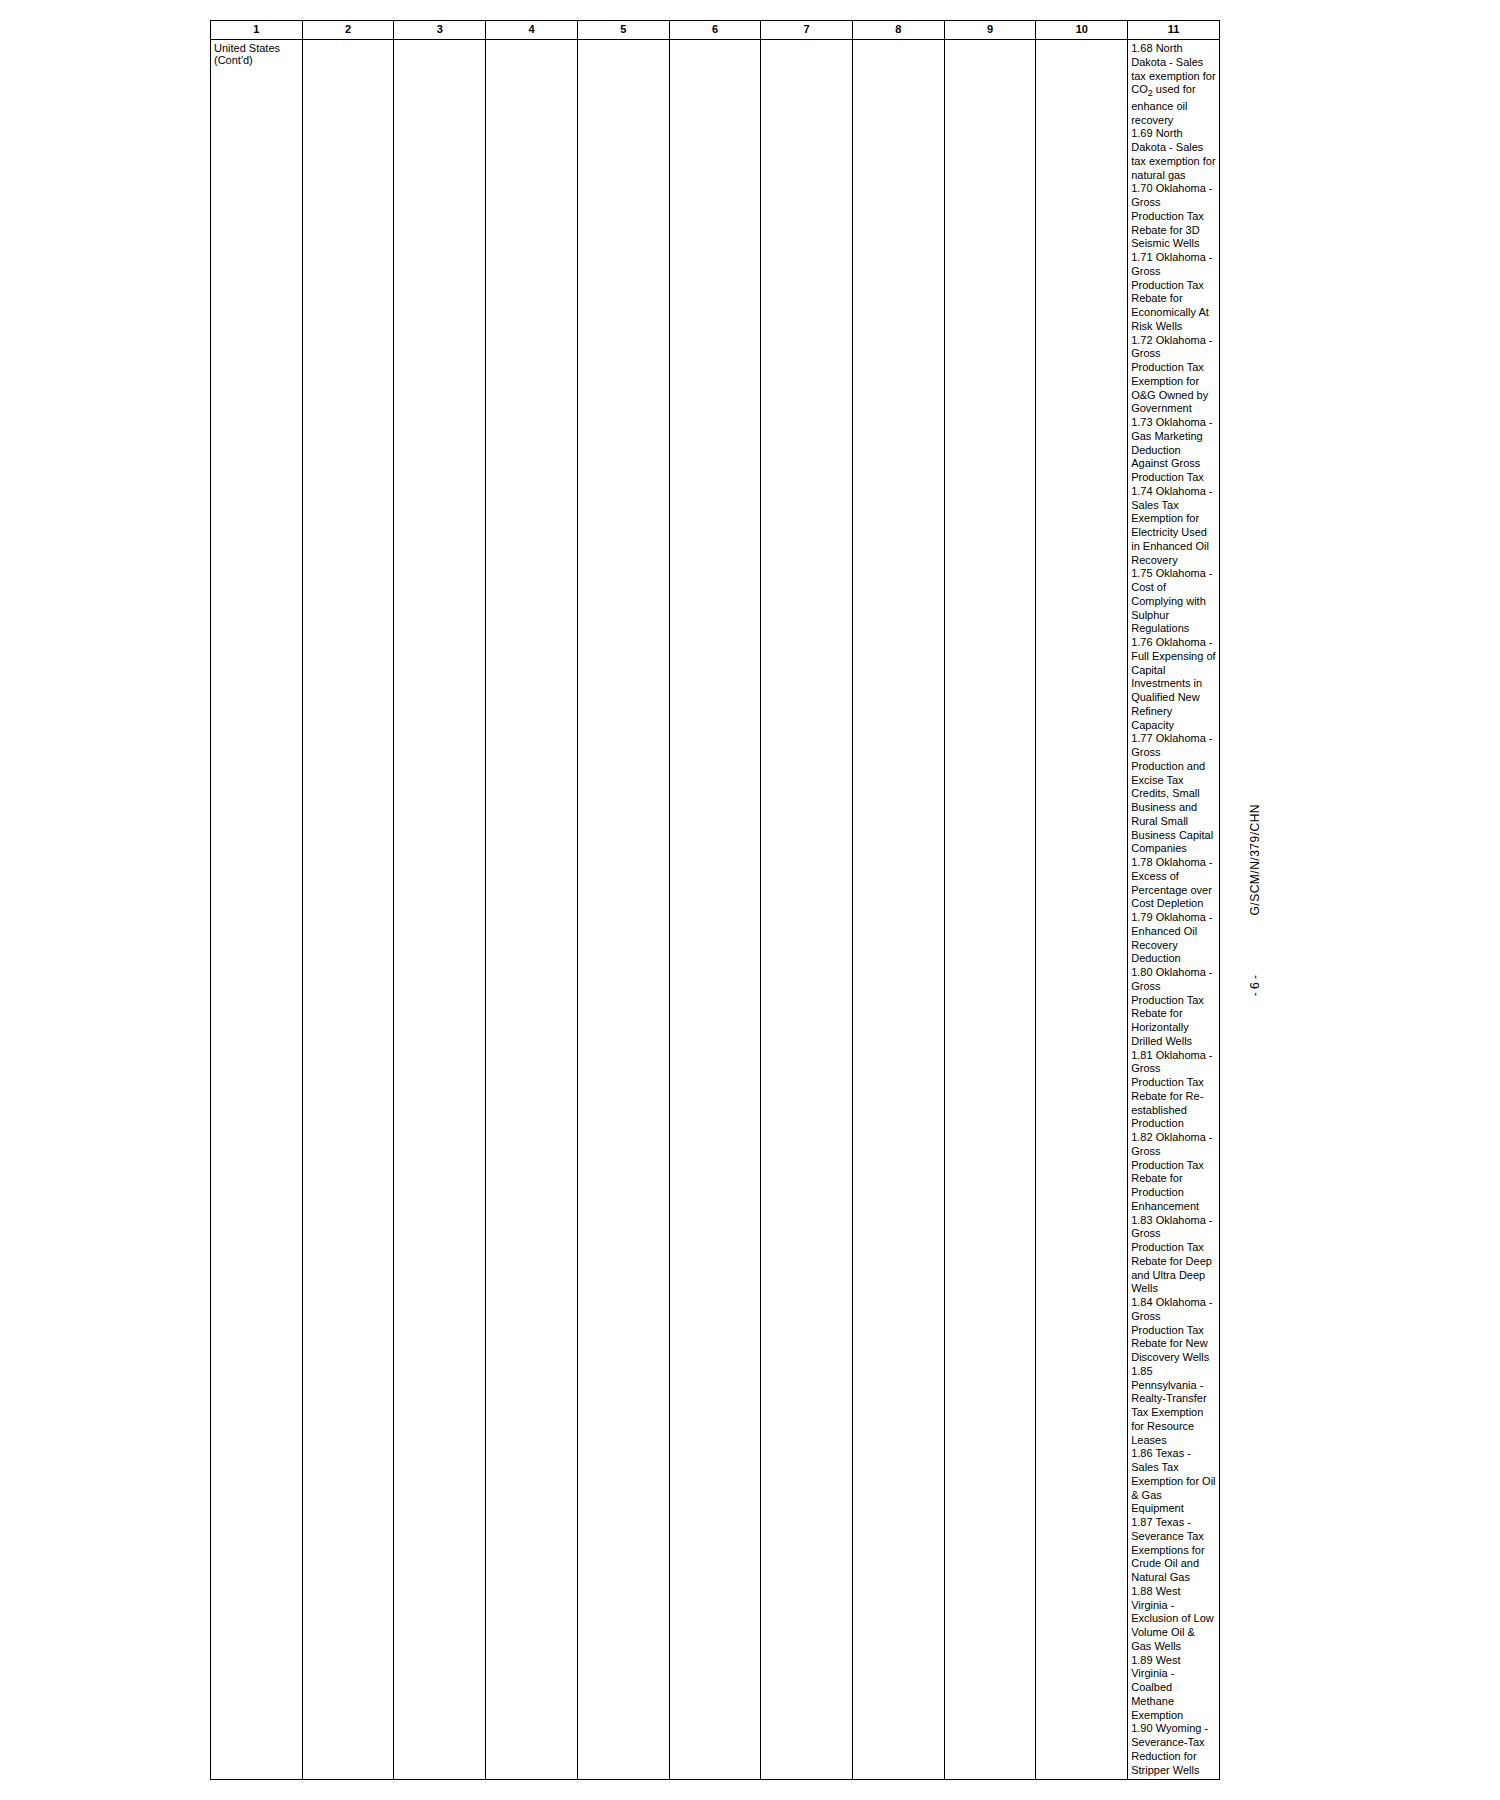| 1 | 2 | 3 | 4 | 5 | 6 | 7 | 8 | 9 | 10 | 11 |
| --- | --- | --- | --- | --- | --- | --- | --- | --- | --- | --- |
| United States (Cont'd) | | | | | | | | | | 1.68 North Dakota - Sales tax exemption for CO 2 used for enhance oil recovery 1.69 North Dakota - Sales tax exemption for natural gas 1.70 Oklahoma - Gross Production Tax Rebate for 3D Seismic Wells 1.71 Oklahoma - Gross Production Tax Rebate for Economically At Risk Wells 1.72 Oklahoma - Gross Production Tax Exemption for O&G Owned by Government 1.73 Oklahoma - Gas Marketing Deduction Against Gross Production Tax 1.74 Oklahoma - Sales Tax Exemption for Electricity Used in Enhanced Oil Recovery 1.75 Oklahoma - Cost of Complying with Sulphur Regulations 1.76 Oklahoma - Full Expensing of Capital Investments in Qualified New Refinery Capacity 1.77 Oklahoma - Gross Production and Excise Tax Credits, Small Business and Rural Small Business Capital Companies 1.78 Oklahoma - Excess of Percentage over Cost Depletion 1.79 Oklahoma - Enhanced Oil Recovery Deduction 1.80 Oklahoma - Gross Production Tax Rebate for Horizontally Drilled Wells 1.81 Oklahoma - Gross Production Tax Rebate for Re-established Production 1.82 Oklahoma - Gross Production Tax Rebate for Production Enhancement 1.83 Oklahoma - Gross Production Tax Rebate for Deep and Ultra Deep Wells 1.84 Oklahoma - Gross Production Tax Rebate for New Discovery Wells 1.85 Pennsylvania - Realty-Transfer Tax Exemption for Resource Leases 1.86 Texas - Sales Tax Exemption for Oil & Gas Equipment 1.87 Texas - Severance Tax Exemptions for Crude Oil and Natural Gas 1.88 West Virginia - Exclusion of Low Volume Oil & Gas Wells 1.89 West Virginia - Coalbed Methane Exemption 1.90 Wyoming - Severance-Tax Reduction for Stripper Wells |
G/SCM/N/379/CHN
- 6 -